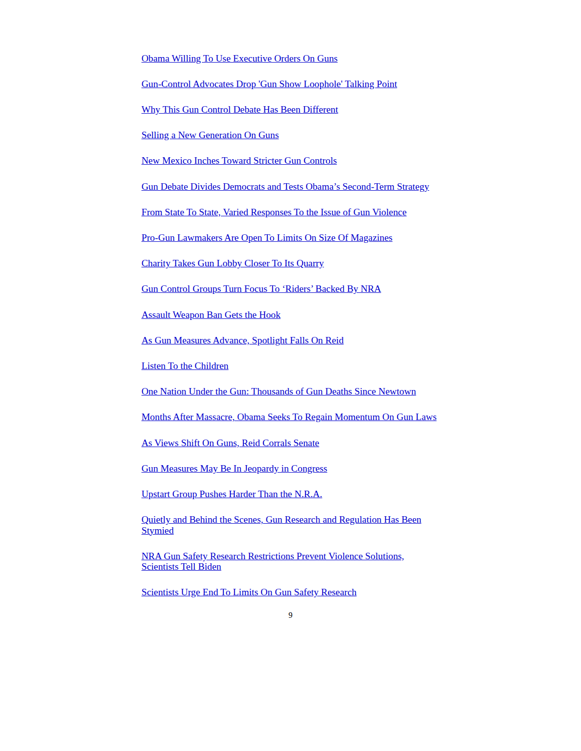Obama Willing To Use Executive Orders On Guns
Gun-Control Advocates Drop 'Gun Show Loophole' Talking Point
Why This Gun Control Debate Has Been Different
Selling a New Generation On Guns
New Mexico Inches Toward Stricter Gun Controls
Gun Debate Divides Democrats and Tests Obama’s Second-Term Strategy
From State To State, Varied Responses To the Issue of Gun Violence
Pro-Gun Lawmakers Are Open To Limits On Size Of Magazines
Charity Takes Gun Lobby Closer To Its Quarry
Gun Control Groups Turn Focus To ‘Riders’ Backed By NRA
Assault Weapon Ban Gets the Hook
As Gun Measures Advance, Spotlight Falls On Reid
Listen To the Children
One Nation Under the Gun: Thousands of Gun Deaths Since Newtown
Months After Massacre, Obama Seeks To Regain Momentum On Gun Laws
As Views Shift On Guns, Reid Corrals Senate
Gun Measures May Be In Jeopardy in Congress
Upstart Group Pushes Harder Than the N.R.A.
Quietly and Behind the Scenes, Gun Research and Regulation Has Been Stymied
NRA Gun Safety Research Restrictions Prevent Violence Solutions, Scientists Tell Biden
Scientists Urge End To Limits On Gun Safety Research
9